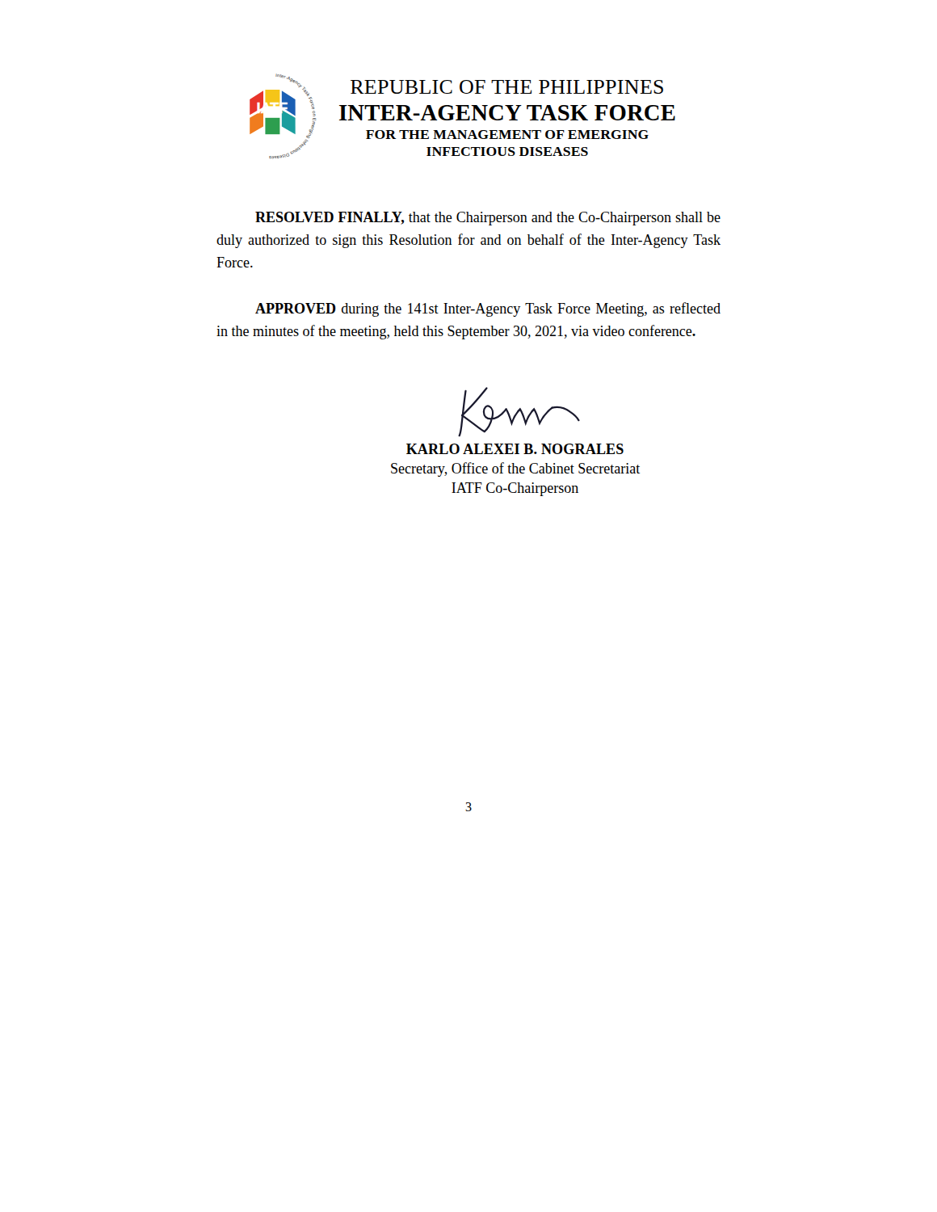Inter-Agency Task Force on Emerging Infectious Diseases IATF
REPUBLIC OF THE PHILIPPINES
INTER-AGENCY TASK FORCE
FOR THE MANAGEMENT OF EMERGING INFECTIOUS DISEASES
RESOLVED FINALLY, that the Chairperson and the Co-Chairperson shall be duly authorized to sign this Resolution for and on behalf of the Inter-Agency Task Force.
APPROVED during the 141st Inter-Agency Task Force Meeting, as reflected in the minutes of the meeting, held this September 30, 2021, via video conference.
KARLO ALEXEI B. NOGRALES
Secretary, Office of the Cabinet Secretariat
IATF Co-Chairperson
3